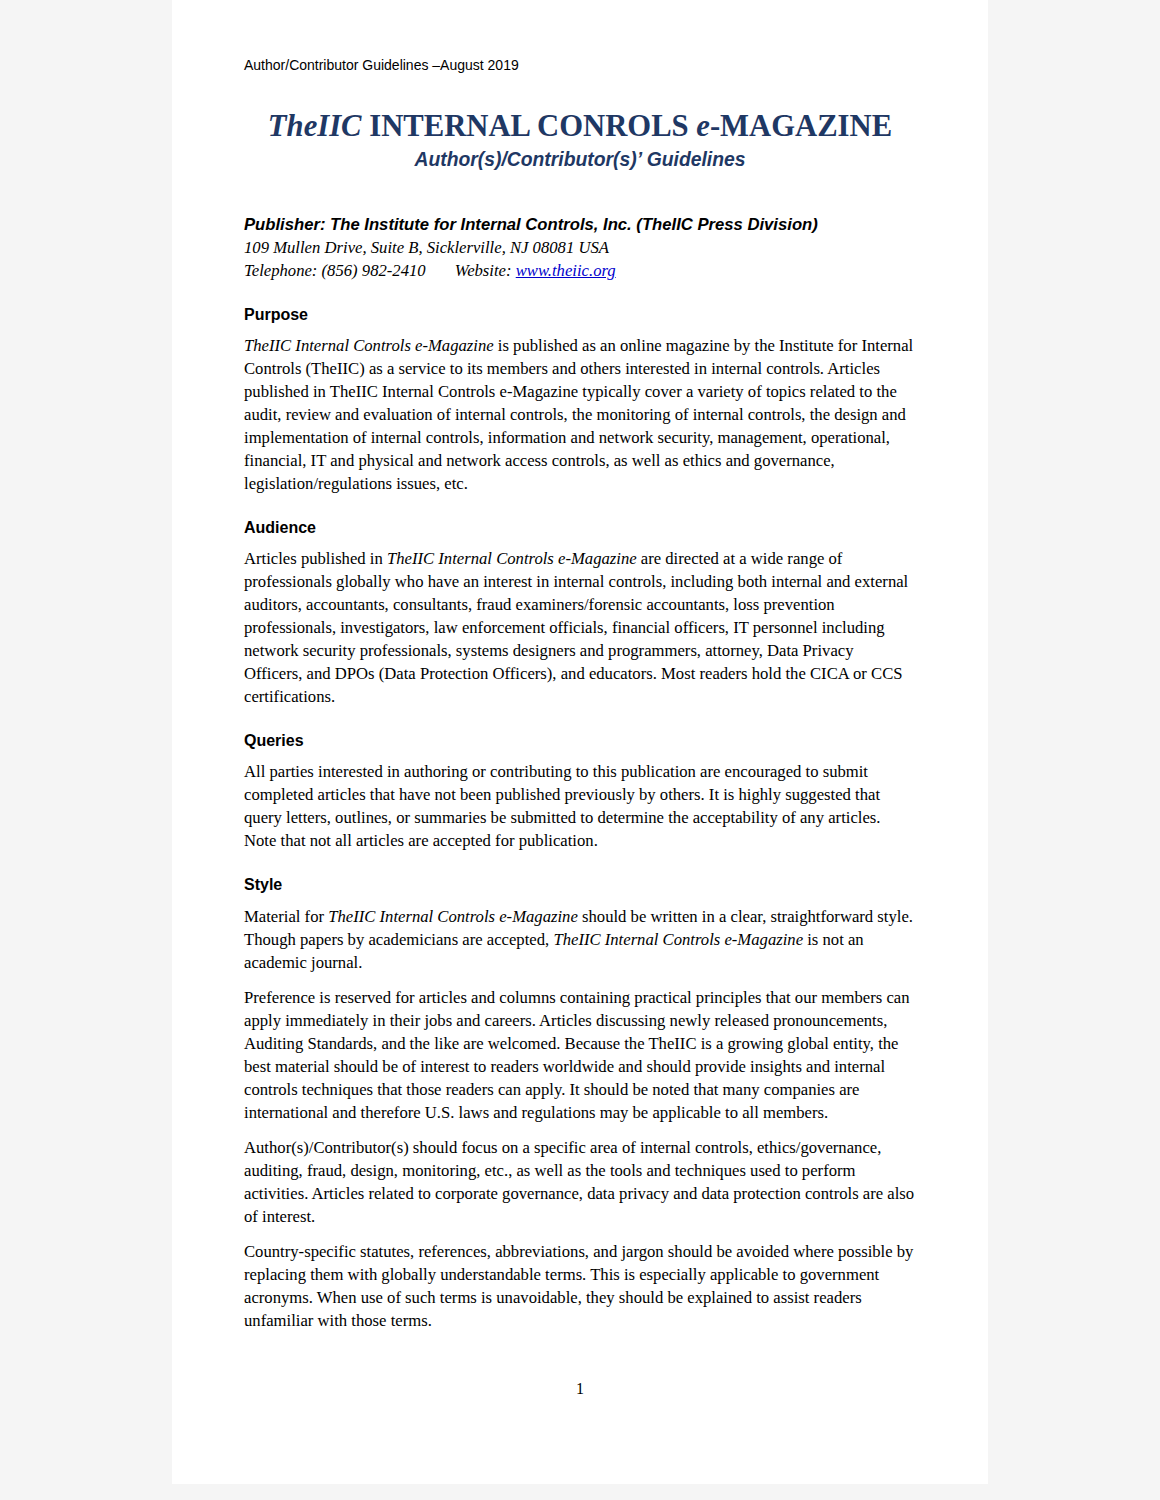Author/Contributor Guidelines –August 2019
TheIIC INTERNAL CONROLS e-MAGAZINE
Author(s)/Contributor(s)’ Guidelines
Publisher: The Institute for Internal Controls, Inc. (TheIIC Press Division)
109 Mullen Drive, Suite B, Sicklerville, NJ 08081 USA
Telephone: (856) 982-2410 Website: www.theiic.org
Purpose
TheIIC Internal Controls e-Magazine is published as an online magazine by the Institute for Internal Controls (TheIIC) as a service to its members and others interested in internal controls. Articles published in TheIIC Internal Controls e-Magazine typically cover a variety of topics related to the audit, review and evaluation of internal controls, the monitoring of internal controls, the design and implementation of internal controls, information and network security, management, operational, financial, IT and physical and network access controls, as well as ethics and governance, legislation/regulations issues, etc.
Audience
Articles published in TheIIC Internal Controls e-Magazine are directed at a wide range of professionals globally who have an interest in internal controls, including both internal and external auditors, accountants, consultants, fraud examiners/forensic accountants, loss prevention professionals, investigators, law enforcement officials, financial officers, IT personnel including network security professionals, systems designers and programmers, attorney, Data Privacy Officers, and DPOs (Data Protection Officers), and educators. Most readers hold the CICA or CCS certifications.
Queries
All parties interested in authoring or contributing to this publication are encouraged to submit completed articles that have not been published previously by others. It is highly suggested that query letters, outlines, or summaries be submitted to determine the acceptability of any articles. Note that not all articles are accepted for publication.
Style
Material for TheIIC Internal Controls e-Magazine should be written in a clear, straightforward style. Though papers by academicians are accepted, TheIIC Internal Controls e-Magazine is not an academic journal.
Preference is reserved for articles and columns containing practical principles that our members can apply immediately in their jobs and careers. Articles discussing newly released pronouncements, Auditing Standards, and the like are welcomed. Because the TheIIC is a growing global entity, the best material should be of interest to readers worldwide and should provide insights and internal controls techniques that those readers can apply. It should be noted that many companies are international and therefore U.S. laws and regulations may be applicable to all members.
Author(s)/Contributor(s) should focus on a specific area of internal controls, ethics/governance, auditing, fraud, design, monitoring, etc., as well as the tools and techniques used to perform activities. Articles related to corporate governance, data privacy and data protection controls are also of interest.
Country-specific statutes, references, abbreviations, and jargon should be avoided where possible by replacing them with globally understandable terms. This is especially applicable to government acronyms. When use of such terms is unavoidable, they should be explained to assist readers unfamiliar with those terms.
1